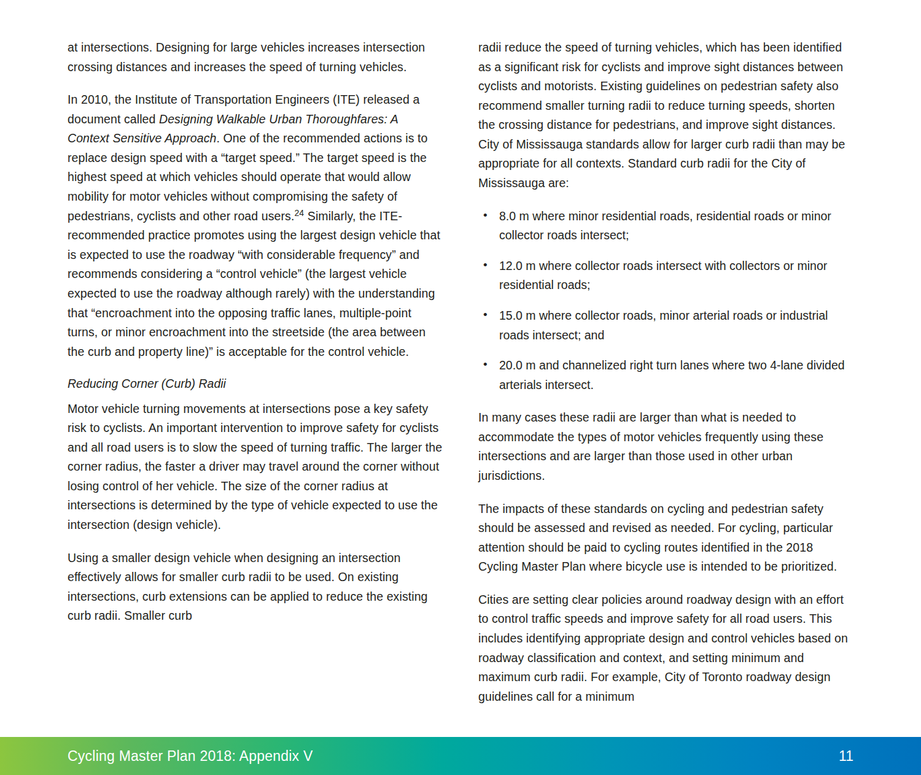at intersections. Designing for large vehicles increases intersection crossing distances and increases the speed of turning vehicles.
In 2010, the Institute of Transportation Engineers (ITE) released a document called Designing Walkable Urban Thoroughfares: A Context Sensitive Approach. One of the recommended actions is to replace design speed with a “target speed.” The target speed is the highest speed at which vehicles should operate that would allow mobility for motor vehicles without compromising the safety of pedestrians, cyclists and other road users.24 Similarly, the ITE-recommended practice promotes using the largest design vehicle that is expected to use the roadway “with considerable frequency” and recommends considering a “control vehicle” (the largest vehicle expected to use the roadway although rarely) with the understanding that “encroachment into the opposing traffic lanes, multiple-point turns, or minor encroachment into the streetside (the area between the curb and property line)” is acceptable for the control vehicle.
Reducing Corner (Curb) Radii
Motor vehicle turning movements at intersections pose a key safety risk to cyclists. An important intervention to improve safety for cyclists and all road users is to slow the speed of turning traffic. The larger the corner radius, the faster a driver may travel around the corner without losing control of her vehicle. The size of the corner radius at intersections is determined by the type of vehicle expected to use the intersection (design vehicle).
Using a smaller design vehicle when designing an intersection effectively allows for smaller curb radii to be used. On existing intersections, curb extensions can be applied to reduce the existing curb radii. Smaller curb
radii reduce the speed of turning vehicles, which has been identified as a significant risk for cyclists and improve sight distances between cyclists and motorists. Existing guidelines on pedestrian safety also recommend smaller turning radii to reduce turning speeds, shorten the crossing distance for pedestrians, and improve sight distances. City of Mississauga standards allow for larger curb radii than may be appropriate for all contexts. Standard curb radii for the City of Mississauga are:
8.0 m where minor residential roads, residential roads or minor collector roads intersect;
12.0 m where collector roads intersect with collectors or minor residential roads;
15.0 m where collector roads, minor arterial roads or industrial roads intersect; and
20.0 m and channelized right turn lanes where two 4-lane divided arterials intersect.
In many cases these radii are larger than what is needed to accommodate the types of motor vehicles frequently using these intersections and are larger than those used in other urban jurisdictions.
The impacts of these standards on cycling and pedestrian safety should be assessed and revised as needed. For cycling, particular attention should be paid to cycling routes identified in the 2018 Cycling Master Plan where bicycle use is intended to be prioritized.
Cities are setting clear policies around roadway design with an effort to control traffic speeds and improve safety for all road users. This includes identifying appropriate design and control vehicles based on roadway classification and context, and setting minimum and maximum curb radii. For example, City of Toronto roadway design guidelines call for a minimum
Cycling Master Plan 2018: Appendix V 11